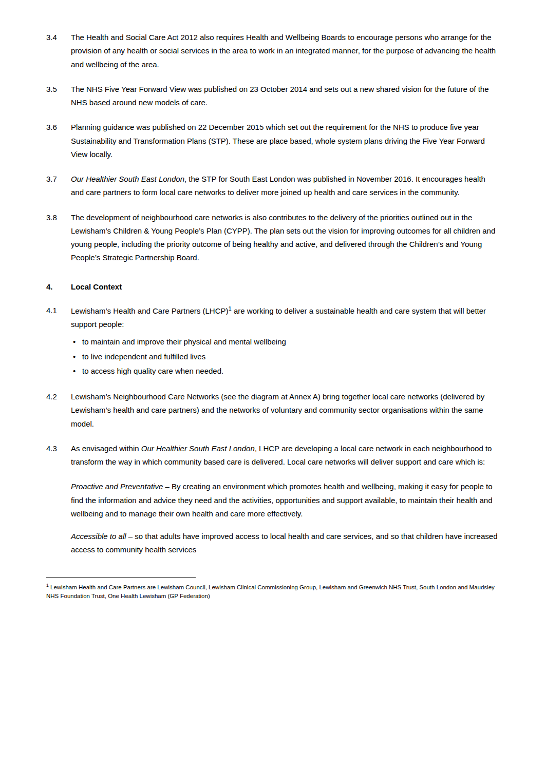3.4
The Health and Social Care Act 2012 also requires Health and Wellbeing Boards to encourage persons who arrange for the provision of any health or social services in the area to work in an integrated manner, for the purpose of advancing the health and wellbeing of the area.
3.5
The NHS Five Year Forward View was published on 23 October 2014 and sets out a new shared vision for the future of the NHS based around new models of care.
3.6
Planning guidance was published on 22 December 2015 which set out the requirement for the NHS to produce five year Sustainability and Transformation Plans (STP). These are place based, whole system plans driving the Five Year Forward View locally.
3.7
Our Healthier South East London, the STP for South East London was published in November 2016. It encourages health and care partners to form local care networks to deliver more joined up health and care services in the community.
3.8
The development of neighbourhood care networks is also contributes to the delivery of the priorities outlined out in the Lewisham’s Children & Young People’s Plan (CYPP). The plan sets out the vision for improving outcomes for all children and young people, including the priority outcome of being healthy and active, and delivered through the Children’s and Young People’s Strategic Partnership Board.
4. Local Context
4.1
Lewisham’s Health and Care Partners (LHCP)1 are working to deliver a sustainable health and care system that will better support people:
to maintain and improve their physical and mental wellbeing
to live independent and fulfilled lives
to access high quality care when needed.
4.2
Lewisham’s Neighbourhood Care Networks (see the diagram at Annex A) bring together local care networks (delivered by Lewisham’s health and care partners) and the networks of voluntary and community sector organisations within the same model.
4.3
As envisaged within Our Healthier South East London, LHCP are developing a local care network in each neighbourhood to transform the way in which community based care is delivered. Local care networks will deliver support and care which is:
Proactive and Preventative – By creating an environment which promotes health and wellbeing, making it easy for people to find the information and advice they need and the activities, opportunities and support available, to maintain their health and wellbeing and to manage their own health and care more effectively.
Accessible to all – so that adults have improved access to local health and care services, and so that children have increased access to community health services
1 Lewisham Health and Care Partners are Lewisham Council, Lewisham Clinical Commissioning Group, Lewisham and Greenwich NHS Trust, South London and Maudsley NHS Foundation Trust, One Health Lewisham (GP Federation)